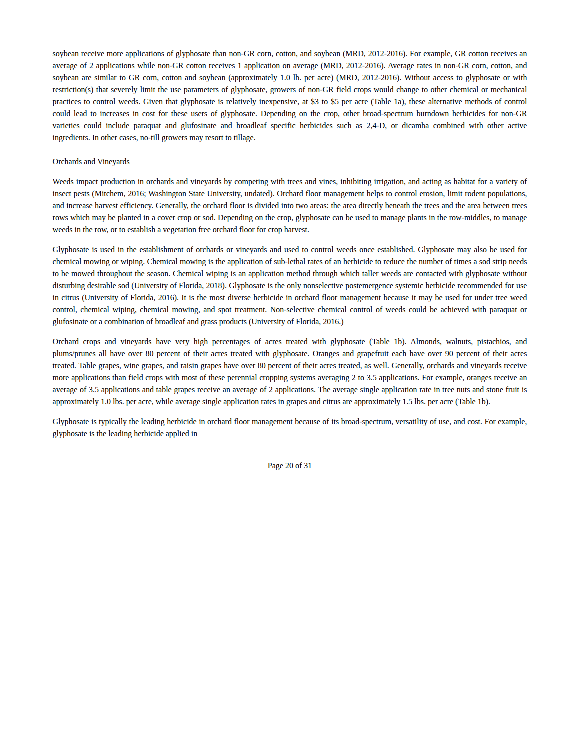soybean receive more applications of glyphosate than non-GR corn, cotton, and soybean (MRD, 2012-2016). For example, GR cotton receives an average of 2 applications while non-GR cotton receives 1 application on average (MRD, 2012-2016). Average rates in non-GR corn, cotton, and soybean are similar to GR corn, cotton and soybean (approximately 1.0 lb. per acre) (MRD, 2012-2016). Without access to glyphosate or with restriction(s) that severely limit the use parameters of glyphosate, growers of non-GR field crops would change to other chemical or mechanical practices to control weeds. Given that glyphosate is relatively inexpensive, at $3 to $5 per acre (Table 1a), these alternative methods of control could lead to increases in cost for these users of glyphosate. Depending on the crop, other broad-spectrum burndown herbicides for non-GR varieties could include paraquat and glufosinate and broadleaf specific herbicides such as 2,4-D, or dicamba combined with other active ingredients. In other cases, no-till growers may resort to tillage.
Orchards and Vineyards
Weeds impact production in orchards and vineyards by competing with trees and vines, inhibiting irrigation, and acting as habitat for a variety of insect pests (Mitchem, 2016; Washington State University, undated). Orchard floor management helps to control erosion, limit rodent populations, and increase harvest efficiency. Generally, the orchard floor is divided into two areas: the area directly beneath the trees and the area between trees rows which may be planted in a cover crop or sod. Depending on the crop, glyphosate can be used to manage plants in the row-middles, to manage weeds in the row, or to establish a vegetation free orchard floor for crop harvest.
Glyphosate is used in the establishment of orchards or vineyards and used to control weeds once established. Glyphosate may also be used for chemical mowing or wiping. Chemical mowing is the application of sub-lethal rates of an herbicide to reduce the number of times a sod strip needs to be mowed throughout the season. Chemical wiping is an application method through which taller weeds are contacted with glyphosate without disturbing desirable sod (University of Florida, 2018). Glyphosate is the only nonselective postemergence systemic herbicide recommended for use in citrus (University of Florida, 2016). It is the most diverse herbicide in orchard floor management because it may be used for under tree weed control, chemical wiping, chemical mowing, and spot treatment. Non-selective chemical control of weeds could be achieved with paraquat or glufosinate or a combination of broadleaf and grass products (University of Florida, 2016.)
Orchard crops and vineyards have very high percentages of acres treated with glyphosate (Table 1b). Almonds, walnuts, pistachios, and plums/prunes all have over 80 percent of their acres treated with glyphosate. Oranges and grapefruit each have over 90 percent of their acres treated. Table grapes, wine grapes, and raisin grapes have over 80 percent of their acres treated, as well. Generally, orchards and vineyards receive more applications than field crops with most of these perennial cropping systems averaging 2 to 3.5 applications. For example, oranges receive an average of 3.5 applications and table grapes receive an average of 2 applications. The average single application rate in tree nuts and stone fruit is approximately 1.0 lbs. per acre, while average single application rates in grapes and citrus are approximately 1.5 lbs. per acre (Table 1b).
Glyphosate is typically the leading herbicide in orchard floor management because of its broad-spectrum, versatility of use, and cost. For example, glyphosate is the leading herbicide applied in
Page 20 of 31